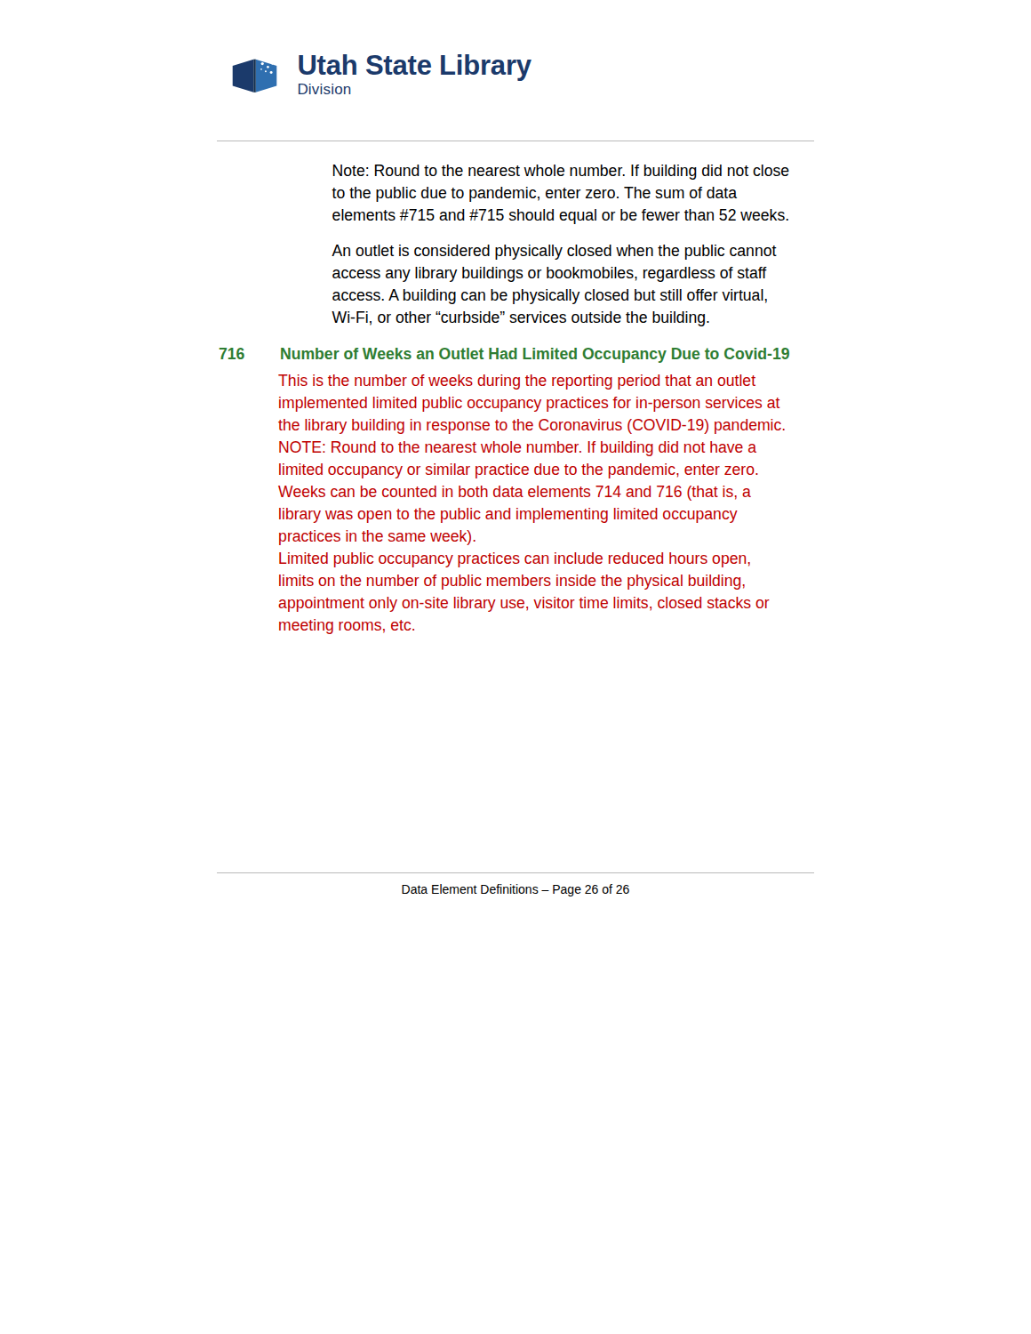Utah State Library
Division
Note: Round to the nearest whole number. If building did not close to the public due to pandemic, enter zero. The sum of data elements #715 and #715 should equal or be fewer than 52 weeks.
An outlet is considered physically closed when the public cannot access any library buildings or bookmobiles, regardless of staff access. A building can be physically closed but still offer virtual, Wi-Fi, or other “curbside” services outside the building.
716
Number of Weeks an Outlet Had Limited Occupancy Due to Covid-19
This is the number of weeks during the reporting period that an outlet implemented limited public occupancy practices for in-person services at the library building in response to the Coronavirus (COVID-19) pandemic.
NOTE: Round to the nearest whole number. If building did not have a limited occupancy or similar practice due to the pandemic, enter zero. Weeks can be counted in both data elements 714 and 716 (that is, a library was open to the public and implementing limited occupancy practices in the same week).
Limited public occupancy practices can include reduced hours open, limits on the number of public members inside the physical building, appointment only on-site library use, visitor time limits, closed stacks or meeting rooms, etc.
Data Element Definitions – Page 26 of 26